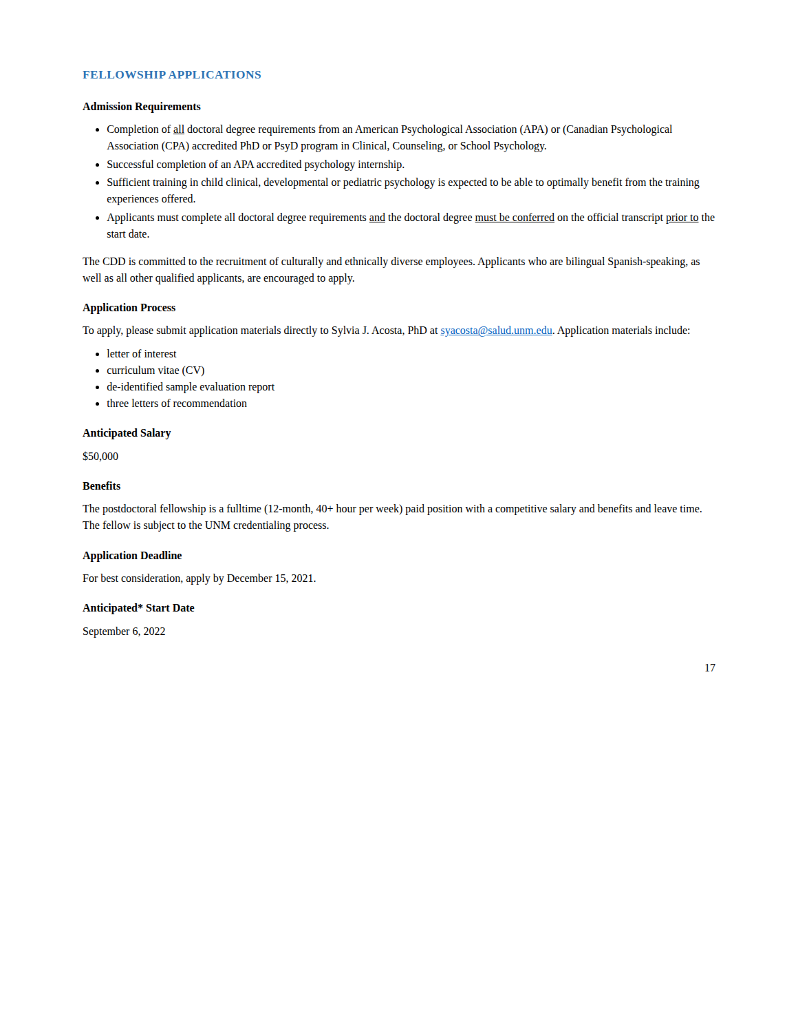FELLOWSHIP APPLICATIONS
Admission Requirements
Completion of all doctoral degree requirements from an American Psychological Association (APA) or (Canadian Psychological Association (CPA) accredited PhD or PsyD program in Clinical, Counseling, or School Psychology.
Successful completion of an APA accredited psychology internship.
Sufficient training in child clinical, developmental or pediatric psychology is expected to be able to optimally benefit from the training experiences offered.
Applicants must complete all doctoral degree requirements and the doctoral degree must be conferred on the official transcript prior to the start date.
The CDD is committed to the recruitment of culturally and ethnically diverse employees. Applicants who are bilingual Spanish-speaking, as well as all other qualified applicants, are encouraged to apply.
Application Process
To apply, please submit application materials directly to Sylvia J. Acosta, PhD at syacosta@salud.unm.edu. Application materials include:
letter of interest
curriculum vitae (CV)
de-identified sample evaluation report
three letters of recommendation
Anticipated Salary
$50,000
Benefits
The postdoctoral fellowship is a fulltime (12-month, 40+ hour per week) paid position with a competitive salary and benefits and leave time. The fellow is subject to the UNM credentialing process.
Application Deadline
For best consideration, apply by December 15, 2021.
Anticipated* Start Date
September 6, 2022
17